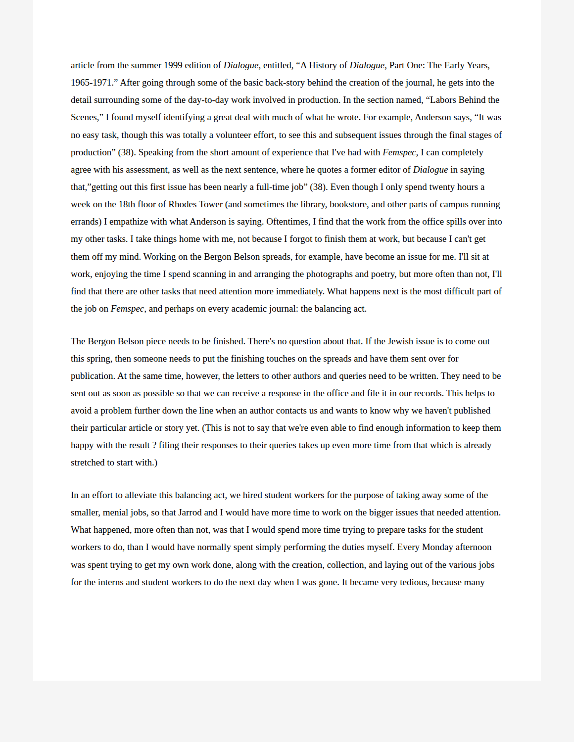article from the summer 1999 edition of Dialogue, entitled, “A History of Dialogue, Part One: The Early Years, 1965-1971.” After going through some of the basic back-story behind the creation of the journal, he gets into the detail surrounding some of the day-to-day work involved in production. In the section named, “Labors Behind the Scenes,” I found myself identifying a great deal with much of what he wrote. For example, Anderson says, “It was no easy task, though this was totally a volunteer effort, to see this and subsequent issues through the final stages of production” (38). Speaking from the short amount of experience that I've had with Femspec, I can completely agree with his assessment, as well as the next sentence, where he quotes a former editor of Dialogue in saying that,”getting out this first issue has been nearly a full-time job” (38). Even though I only spend twenty hours a week on the 18th floor of Rhodes Tower (and sometimes the library, bookstore, and other parts of campus running errands) I empathize with what Anderson is saying. Oftentimes, I find that the work from the office spills over into my other tasks. I take things home with me, not because I forgot to finish them at work, but because I can't get them off my mind. Working on the Bergon Belson spreads, for example, have become an issue for me. I'll sit at work, enjoying the time I spend scanning in and arranging the photographs and poetry, but more often than not, I'll find that there are other tasks that need attention more immediately. What happens next is the most difficult part of the job on Femspec, and perhaps on every academic journal: the balancing act.
The Bergon Belson piece needs to be finished. There's no question about that. If the Jewish issue is to come out this spring, then someone needs to put the finishing touches on the spreads and have them sent over for publication. At the same time, however, the letters to other authors and queries need to be written. They need to be sent out as soon as possible so that we can receive a response in the office and file it in our records. This helps to avoid a problem further down the line when an author contacts us and wants to know why we haven't published their particular article or story yet. (This is not to say that we're even able to find enough information to keep them happy with the result ? filing their responses to their queries takes up even more time from that which is already stretched to start with.)
In an effort to alleviate this balancing act, we hired student workers for the purpose of taking away some of the smaller, menial jobs, so that Jarrod and I would have more time to work on the bigger issues that needed attention. What happened, more often than not, was that I would spend more time trying to prepare tasks for the student workers to do, than I would have normally spent simply performing the duties myself. Every Monday afternoon was spent trying to get my own work done, along with the creation, collection, and laying out of the various jobs for the interns and student workers to do the next day when I was gone. It became very tedious, because many